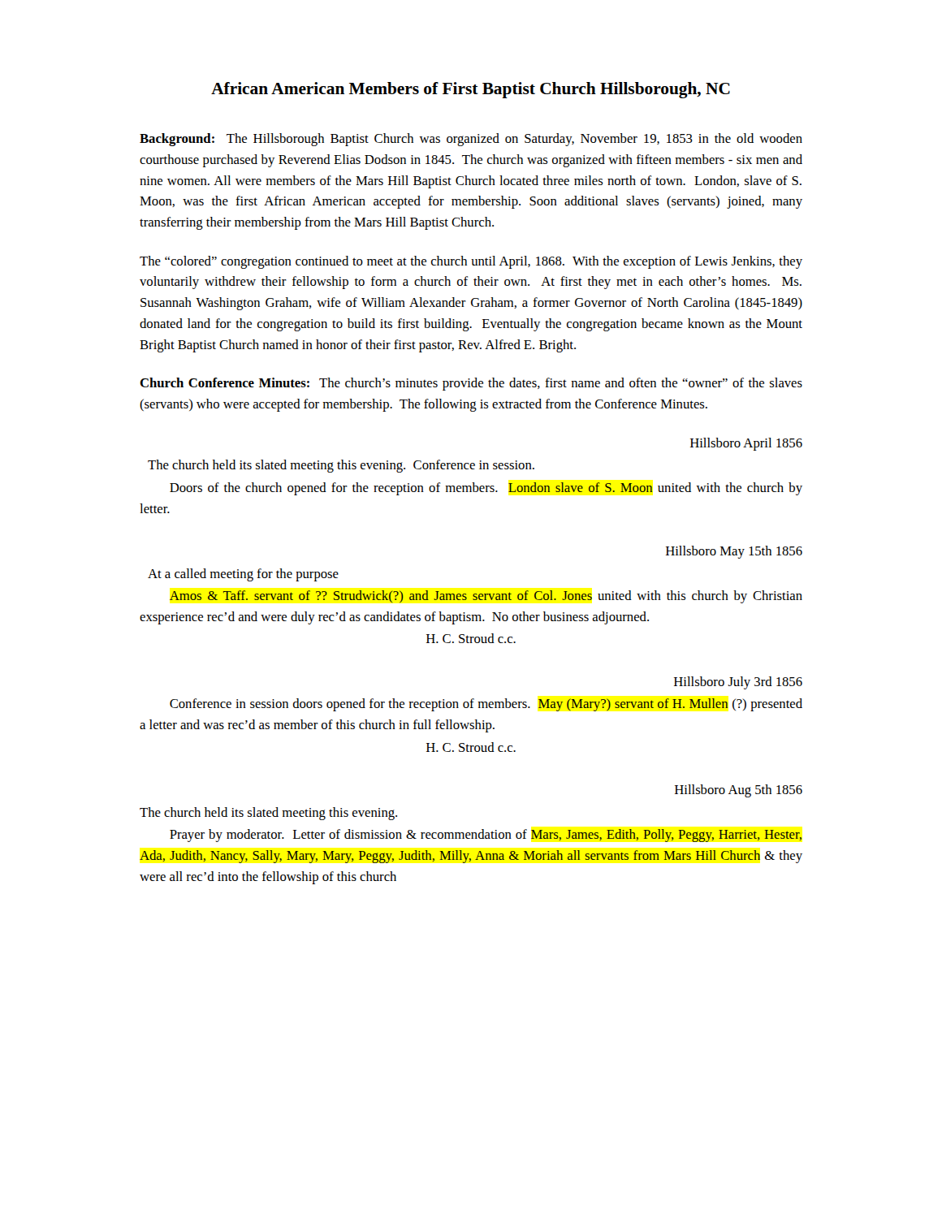African American Members of First Baptist Church Hillsborough, NC
Background: The Hillsborough Baptist Church was organized on Saturday, November 19, 1853 in the old wooden courthouse purchased by Reverend Elias Dodson in 1845. The church was organized with fifteen members - six men and nine women. All were members of the Mars Hill Baptist Church located three miles north of town. London, slave of S. Moon, was the first African American accepted for membership. Soon additional slaves (servants) joined, many transferring their membership from the Mars Hill Baptist Church.
The “colored” congregation continued to meet at the church until April, 1868. With the exception of Lewis Jenkins, they voluntarily withdrew their fellowship to form a church of their own. At first they met in each other’s homes. Ms. Susannah Washington Graham, wife of William Alexander Graham, a former Governor of North Carolina (1845-1849) donated land for the congregation to build its first building. Eventually the congregation became known as the Mount Bright Baptist Church named in honor of their first pastor, Rev. Alfred E. Bright.
Church Conference Minutes: The church’s minutes provide the dates, first name and often the “owner” of the slaves (servants) who were accepted for membership. The following is extracted from the Conference Minutes.
Hillsboro April 1856
The church held its slated meeting this evening. Conference in session.
Doors of the church opened for the reception of members. London slave of S. Moon united with the church by letter.
Hillsboro May 15th 1856
At a called meeting for the purpose
Amos & Taff. servant of ?? Strudwick(?) and James servant of Col. Jones united with this church by Christian exsperience rec’d and were duly rec’d as candidates of baptism. No other business adjourned.
H. C. Stroud c.c.
Hillsboro July 3rd 1856
Conference in session doors opened for the reception of members. May (Mary?) servant of H. Mullen (?) presented a letter and was rec’d as member of this church in full fellowship.
H. C. Stroud c.c.
Hillsboro Aug 5th 1856
The church held its slated meeting this evening.
Prayer by moderator. Letter of dismission & recommendation of Mars, James, Edith, Polly, Peggy, Harriet, Hester, Ada, Judith, Nancy, Sally, Mary, Mary, Peggy, Judith, Milly, Anna & Moriah all servants from Mars Hill Church & they were all rec’d into the fellowship of this church